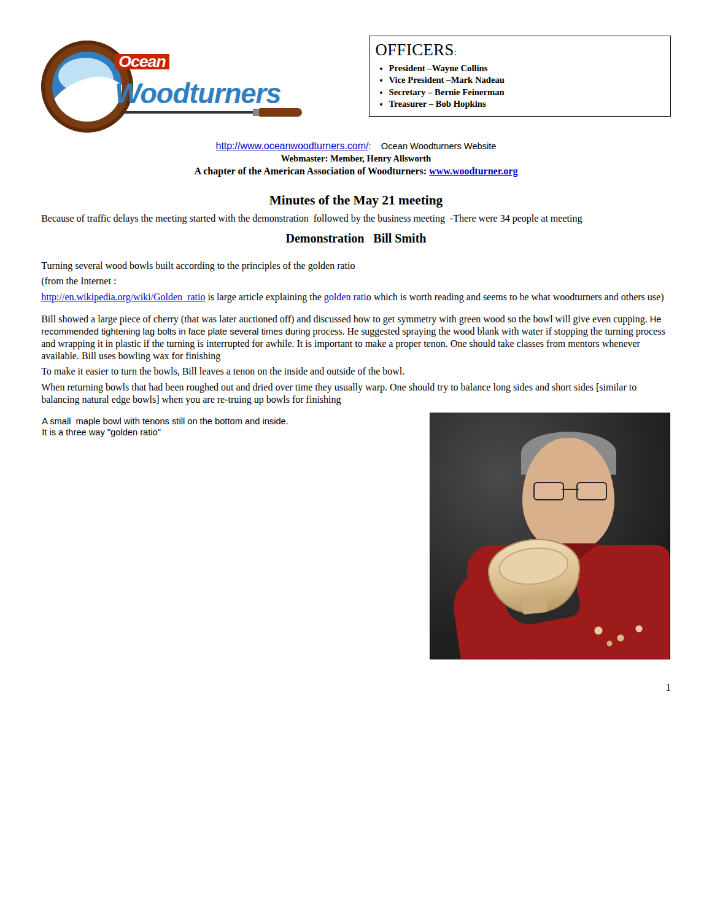| Ocean Woodturners | OFFICERS : President –Wayne Collins Vice President –Mark Nadeau Secretary – Bernie Feinerman Treasurer – Bob Hopkins |
http://www.oceanwoodturners.com/: Ocean Woodturners Website
Webmaster: Member, Henry Allsworth
A chapter of the American Association of Woodturners: www.woodturner.org
Minutes of the May 21 meeting
Because of traffic delays the meeting started with the demonstration followed by the business meeting -There were 34 people at meeting
Demonstration Bill Smith
Turning several wood bowls built according to the principles of the golden ratio
(from the Internet :
http://en.wikipedia.org/wiki/Golden_ratio is large article explaining the golden ratio which is worth reading and seems to be what woodturners and others use)
Bill showed a large piece of cherry (that was later auctioned off) and discussed how to get symmetry with green wood so the bowl will give even cupping. He recommended tightening lag bolts in face plate several times during process. He suggested spraying the wood blank with water if stopping the turning process and wrapping it in plastic if the turning is interrupted for awhile. It is important to make a proper tenon. One should take classes from mentors whenever available. Bill uses bowling wax for finishing
To make it easier to turn the bowls, Bill leaves a tenon on the inside and outside of the bowl.
When returning bowls that had been roughed out and dried over time they usually warp. One should try to balance long sides and short sides [similar to balancing natural edge bowls] when you are re-truing up bowls for finishing
| A small maple bowl with tenons still on the bottom and inside. It is a three way "golden ratio" | |
1